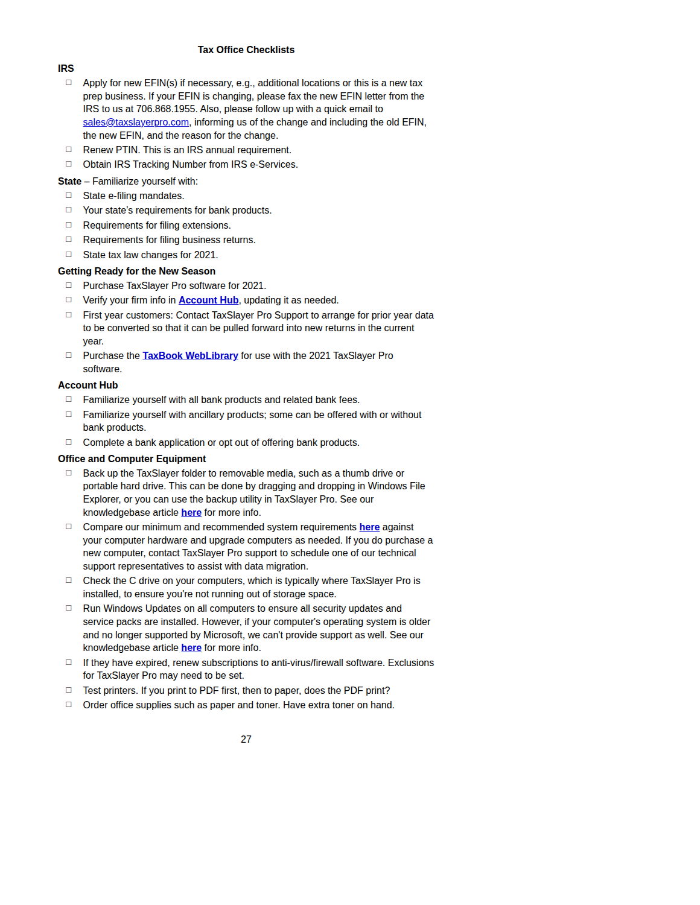Tax Office Checklists
IRS
Apply for new EFIN(s) if necessary, e.g., additional locations or this is a new tax prep business. If your EFIN is changing, please fax the new EFIN letter from the IRS to us at 706.868.1955. Also, please follow up with a quick email to sales@taxslayerpro.com, informing us of the change and including the old EFIN, the new EFIN, and the reason for the change.
Renew PTIN. This is an IRS annual requirement.
Obtain IRS Tracking Number from IRS e-Services.
State – Familiarize yourself with:
State e-filing mandates.
Your state’s requirements for bank products.
Requirements for filing extensions.
Requirements for filing business returns.
State tax law changes for 2021.
Getting Ready for the New Season
Purchase TaxSlayer Pro software for 2021.
Verify your firm info in Account Hub, updating it as needed.
First year customers: Contact TaxSlayer Pro Support to arrange for prior year data to be converted so that it can be pulled forward into new returns in the current year.
Purchase the TaxBook WebLibrary for use with the 2021 TaxSlayer Pro software.
Account Hub
Familiarize yourself with all bank products and related bank fees.
Familiarize yourself with ancillary products; some can be offered with or without bank products.
Complete a bank application or opt out of offering bank products.
Office and Computer Equipment
Back up the TaxSlayer folder to removable media, such as a thumb drive or portable hard drive. This can be done by dragging and dropping in Windows File Explorer, or you can use the backup utility in TaxSlayer Pro. See our knowledgebase article here for more info.
Compare our minimum and recommended system requirements here against your computer hardware and upgrade computers as needed. If you do purchase a new computer, contact TaxSlayer Pro support to schedule one of our technical support representatives to assist with data migration.
Check the C drive on your computers, which is typically where TaxSlayer Pro is installed, to ensure you're not running out of storage space.
Run Windows Updates on all computers to ensure all security updates and service packs are installed. However, if your computer's operating system is older and no longer supported by Microsoft, we can't provide support as well. See our knowledgebase article here for more info.
If they have expired, renew subscriptions to anti-virus/firewall software. Exclusions for TaxSlayer Pro may need to be set.
Test printers. If you print to PDF first, then to paper, does the PDF print?
Order office supplies such as paper and toner. Have extra toner on hand.
27